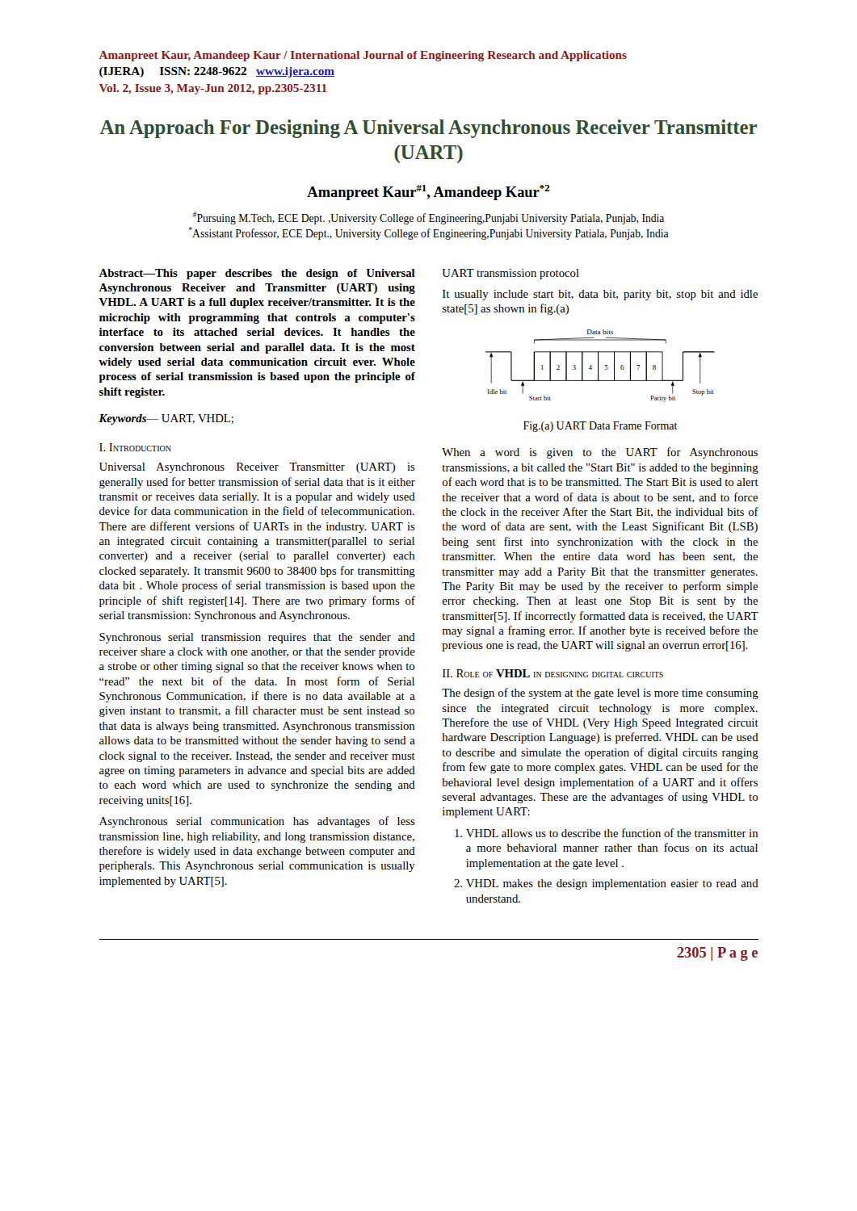Amanpreet Kaur, Amandeep Kaur / International Journal of Engineering Research and Applications
(IJERA) ISSN: 2248-9622 www.ijera.com
Vol. 2, Issue 3, May-Jun 2012, pp.2305-2311
An Approach For Designing A Universal Asynchronous Receiver Transmitter (UART)
Amanpreet Kaur#1, Amandeep Kaur*2
#Pursuing M.Tech, ECE Dept. ,University College of Engineering,Punjabi University Patiala, Punjab, India
*Assistant Professor, ECE Dept., University College of Engineering,Punjabi University Patiala, Punjab, India
Abstract—This paper describes the design of Universal Asynchronous Receiver and Transmitter (UART) using VHDL. A UART is a full duplex receiver/transmitter. It is the microchip with programming that controls a computer's interface to its attached serial devices. It handles the conversion between serial and parallel data. It is the most widely used serial data communication circuit ever. Whole process of serial transmission is based upon the principle of shift register.
Keywords— UART, VHDL;
I. Introduction
Universal Asynchronous Receiver Transmitter (UART) is generally used for better transmission of serial data that is it either transmit or receives data serially. It is a popular and widely used device for data communication in the field of telecommunication. There are different versions of UARTs in the industry. UART is an integrated circuit containing a transmitter(parallel to serial converter) and a receiver (serial to parallel converter) each clocked separately. It transmit 9600 to 38400 bps for transmitting data bit . Whole process of serial transmission is based upon the principle of shift register[14]. There are two primary forms of serial transmission: Synchronous and Asynchronous.
Synchronous serial transmission requires that the sender and receiver share a clock with one another, or that the sender provide a strobe or other timing signal so that the receiver knows when to “read” the next bit of the data. In most form of Serial Synchronous Communication, if there is no data available at a given instant to transmit, a fill character must be sent instead so that data is always being transmitted. Asynchronous transmission allows data to be transmitted without the sender having to send a clock signal to the receiver. Instead, the sender and receiver must agree on timing parameters in advance and special bits are added to each word which are used to synchronize the sending and receiving units[16].
Asynchronous serial communication has advantages of less transmission line, high reliability, and long transmission distance, therefore is widely used in data exchange between computer and peripherals. This Asynchronous serial communication is usually implemented by UART[5].
UART transmission protocol
It usually include start bit, data bit, parity bit, stop bit and idle state[5] as shown in fig.(a)
Data bits 1 2 3 4 5 6 7 8 Idle bit Start bit Parity bit Stop bit
Fig.(a) UART Data Frame Format
When a word is given to the UART for Asynchronous transmissions, a bit called the "Start Bit" is added to the beginning of each word that is to be transmitted. The Start Bit is used to alert the receiver that a word of data is about to be sent, and to force the clock in the receiver After the Start Bit, the individual bits of the word of data are sent, with the Least Significant Bit (LSB) being sent first into synchronization with the clock in the transmitter. When the entire data word has been sent, the transmitter may add a Parity Bit that the transmitter generates. The Parity Bit may be used by the receiver to perform simple error checking. Then at least one Stop Bit is sent by the transmitter[5]. If incorrectly formatted data is received, the UART may signal a framing error. If another byte is received before the previous one is read, the UART will signal an overrun error[16].
II. Role of VHDL in designing digital circuits
The design of the system at the gate level is more time consuming since the integrated circuit technology is more complex. Therefore the use of VHDL (Very High Speed Integrated circuit hardware Description Language) is preferred. VHDL can be used to describe and simulate the operation of digital circuits ranging from few gate to more complex gates. VHDL can be used for the behavioral level design implementation of a UART and it offers several advantages. These are the advantages of using VHDL to implement UART:
VHDL allows us to describe the function of the transmitter in a more behavioral manner rather than focus on its actual implementation at the gate level .
VHDL makes the design implementation easier to read and understand.
2305 | P a g e